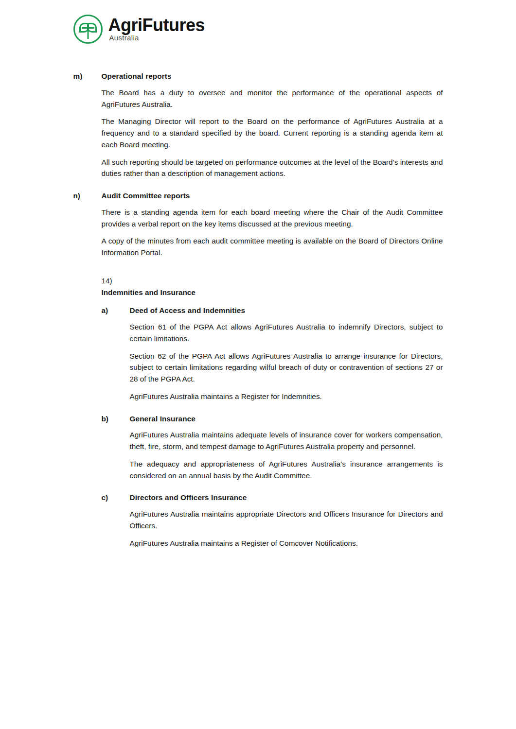Agri Futures
Australia
m)
Operational reports
The Board has a duty to oversee and monitor the performance of the operational aspects of AgriFutures Australia.
The Managing Director will report to the Board on the performance of AgriFutures Australia at a frequency and to a standard specified by the board. Current reporting is a standing agenda item at each Board meeting.
All such reporting should be targeted on performance outcomes at the level of the Board’s interests and duties rather than a description of management actions.
n)
Audit Committee reports
There is a standing agenda item for each board meeting where the Chair of the Audit Committee provides a verbal report on the key items discussed at the previous meeting.
A copy of the minutes from each audit committee meeting is available on the Board of Directors Online Information Portal.
14)
Indemnities and Insurance
a)
Deed of Access and Indemnities
Section 61 of the PGPA Act allows AgriFutures Australia to indemnify Directors, subject to certain limitations.
Section 62 of the PGPA Act allows AgriFutures Australia to arrange insurance for Directors, subject to certain limitations regarding wilful breach of duty or contravention of sections 27 or 28 of the PGPA Act.
AgriFutures Australia maintains a Register for Indemnities.
b)
General Insurance
AgriFutures Australia maintains adequate levels of insurance cover for workers compensation, theft, fire, storm, and tempest damage to AgriFutures Australia property and personnel.
The adequacy and appropriateness of AgriFutures Australia’s insurance arrangements is considered on an annual basis by the Audit Committee.
c)
Directors and Officers Insurance
AgriFutures Australia maintains appropriate Directors and Officers Insurance for Directors and Officers.
AgriFutures Australia maintains a Register of Comcover Notifications.